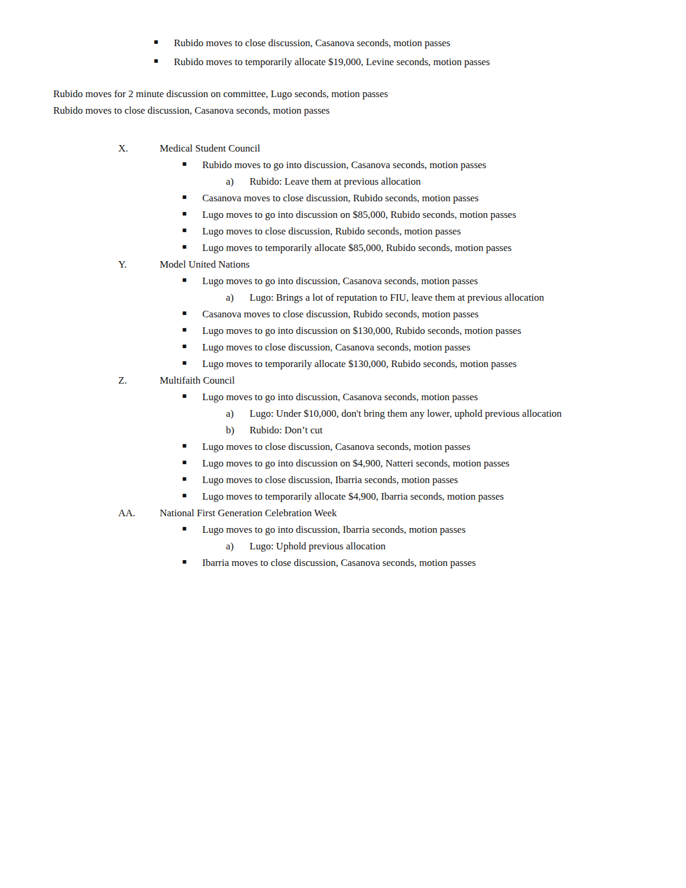Rubido moves to close discussion, Casanova seconds, motion passes
Rubido moves to temporarily allocate $19,000, Levine seconds, motion passes
Rubido moves for 2 minute discussion on committee, Lugo seconds, motion passes
Rubido moves to close discussion, Casanova seconds, motion passes
X. Medical Student Council
Rubido moves to go into discussion, Casanova seconds, motion passes
Rubido: Leave them at previous allocation
Casanova moves to close discussion, Rubido seconds, motion passes
Lugo moves to go into discussion on $85,000, Rubido seconds, motion passes
Lugo moves to close discussion, Rubido seconds, motion passes
Lugo moves to temporarily allocate $85,000, Rubido seconds, motion passes
Y. Model United Nations
Lugo moves to go into discussion, Casanova seconds, motion passes
Lugo: Brings a lot of reputation to FIU, leave them at previous allocation
Casanova moves to close discussion, Rubido seconds, motion passes
Lugo moves to go into discussion on $130,000, Rubido seconds, motion passes
Lugo moves to close discussion, Casanova seconds, motion passes
Lugo moves to temporarily allocate $130,000, Rubido seconds, motion passes
Z. Multifaith Council
Lugo moves to go into discussion, Casanova seconds, motion passes
Lugo: Under $10,000, don't bring them any lower, uphold previous allocation
Rubido: Don’t cut
Lugo moves to close discussion, Casanova seconds, motion passes
Lugo moves to go into discussion on $4,900, Natteri seconds, motion passes
Lugo moves to close discussion, Ibarria seconds, motion passes
Lugo moves to temporarily allocate $4,900, Ibarria seconds, motion passes
AA. National First Generation Celebration Week
Lugo moves to go into discussion, Ibarria seconds, motion passes
Lugo: Uphold previous allocation
Ibarria moves to close discussion, Casanova seconds, motion passes